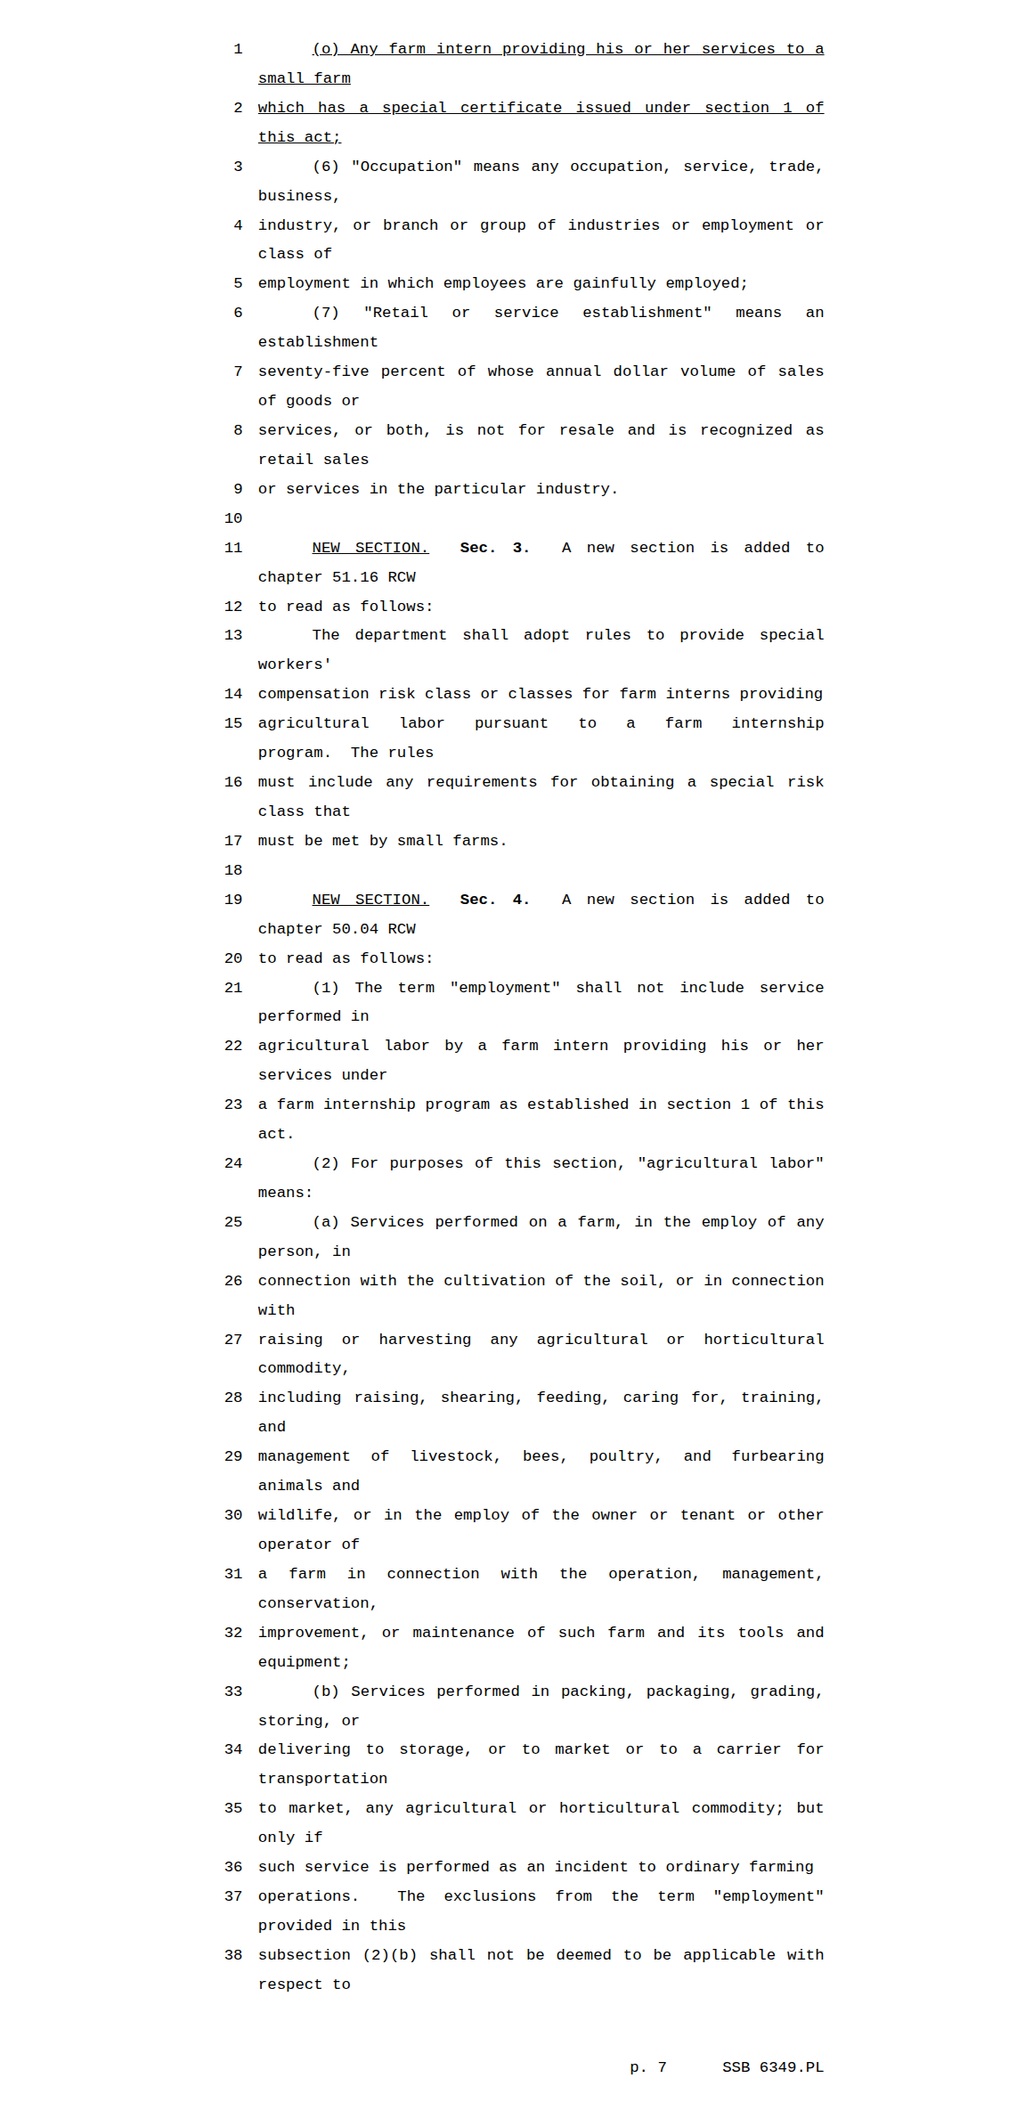(o) Any farm intern providing his or her services to a small farm
which has a special certificate issued under section 1 of this act;
(6) "Occupation" means any occupation, service, trade, business,
industry, or branch or group of industries or employment or class of
employment in which employees are gainfully employed;
(7) "Retail or service establishment" means an establishment
seventy-five percent of whose annual dollar volume of sales of goods or
services, or both, is not for resale and is recognized as retail sales
or services in the particular industry.
NEW SECTION. Sec. 3. A new section is added to chapter 51.16 RCW
to read as follows:
The department shall adopt rules to provide special workers'
compensation risk class or classes for farm interns providing
agricultural labor pursuant to a farm internship program. The rules
must include any requirements for obtaining a special risk class that
must be met by small farms.
NEW SECTION. Sec. 4. A new section is added to chapter 50.04 RCW
to read as follows:
(1) The term "employment" shall not include service performed in
agricultural labor by a farm intern providing his or her services under
a farm internship program as established in section 1 of this act.
(2) For purposes of this section, "agricultural labor" means:
(a) Services performed on a farm, in the employ of any person, in
connection with the cultivation of the soil, or in connection with
raising or harvesting any agricultural or horticultural commodity,
including raising, shearing, feeding, caring for, training, and
management of livestock, bees, poultry, and furbearing animals and
wildlife, or in the employ of the owner or tenant or other operator of
a farm in connection with the operation, management, conservation,
improvement, or maintenance of such farm and its tools and equipment;
(b) Services performed in packing, packaging, grading, storing, or
delivering to storage, or to market or to a carrier for transportation
to market, any agricultural or horticultural commodity; but only if
such service is performed as an incident to ordinary farming
operations. The exclusions from the term "employment" provided in this
subsection (2)(b) shall not be deemed to be applicable with respect to
p. 7 SSB 6349.PL